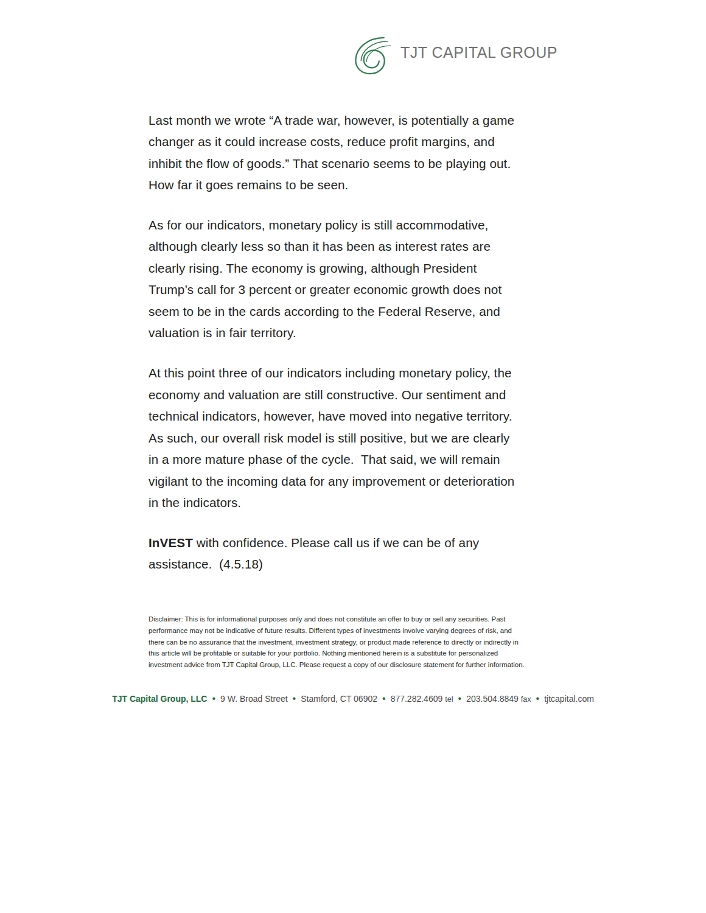TJT CAPITAL GROUP
Last month we wrote “A trade war, however, is potentially a game changer as it could increase costs, reduce profit margins, and inhibit the flow of goods.” That scenario seems to be playing out. How far it goes remains to be seen.
As for our indicators, monetary policy is still accommodative, although clearly less so than it has been as interest rates are clearly rising. The economy is growing, although President Trump’s call for 3 percent or greater economic growth does not seem to be in the cards according to the Federal Reserve, and valuation is in fair territory.
At this point three of our indicators including monetary policy, the economy and valuation are still constructive. Our sentiment and technical indicators, however, have moved into negative territory. As such, our overall risk model is still positive, but we are clearly in a more mature phase of the cycle. That said, we will remain vigilant to the incoming data for any improvement or deterioration in the indicators.
In VEST with confidence. Please call us if we can be of any assistance. (4.5.18)
Disclaimer: This is for informational purposes only and does not constitute an offer to buy or sell any securities. Past performance may not be indicative of future results. Different types of investments involve varying degrees of risk, and there can be no assurance that the investment, investment strategy, or product made reference to directly or indirectly in this article will be profitable or suitable for your portfolio. Nothing mentioned herein is a substitute for personalized investment advice from TJT Capital Group, LLC. Please request a copy of our disclosure statement for further information.
TJT Capital Group, LLC • 9 W. Broad Street • Stamford, CT 06902 • 877.282.4609 tel • 203.504.8849 fax • tjtcapital.com